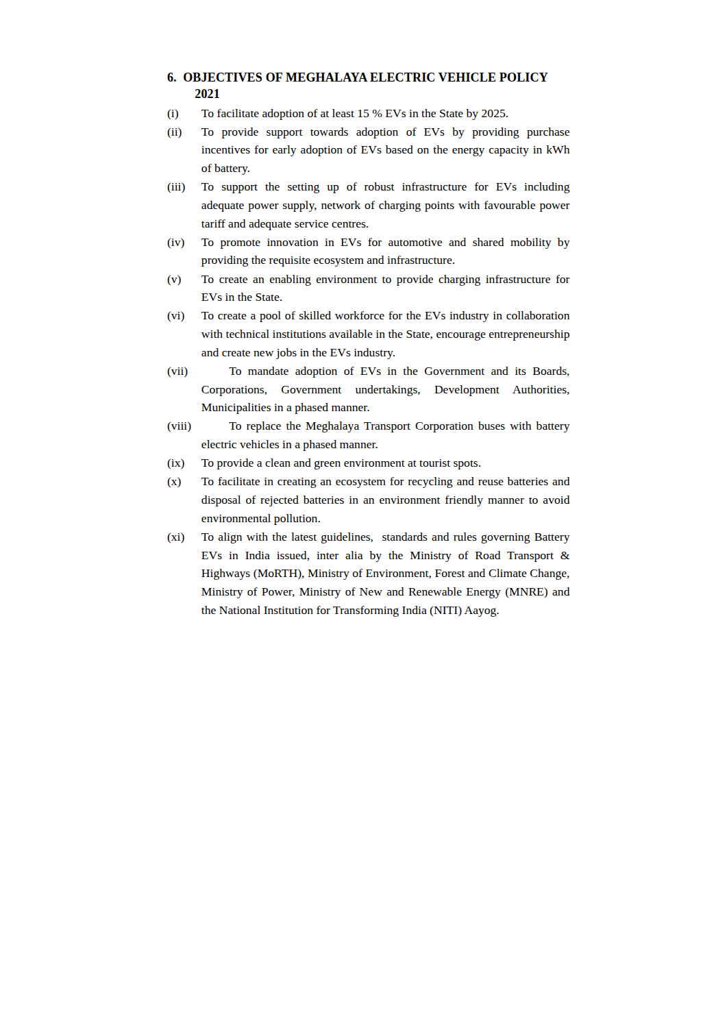6. OBJECTIVES OF MEGHALAYA ELECTRIC VEHICLE POLICY 2021
(i) To facilitate adoption of at least 15 % EVs in the State by 2025.
(ii) To provide support towards adoption of EVs by providing purchase incentives for early adoption of EVs based on the energy capacity in kWh of battery.
(iii) To support the setting up of robust infrastructure for EVs including adequate power supply, network of charging points with favourable power tariff and adequate service centres.
(iv) To promote innovation in EVs for automotive and shared mobility by providing the requisite ecosystem and infrastructure.
(v) To create an enabling environment to provide charging infrastructure for EVs in the State.
(vi) To create a pool of skilled workforce for the EVs industry in collaboration with technical institutions available in the State, encourage entrepreneurship and create new jobs in the EVs industry.
(vii) To mandate adoption of EVs in the Government and its Boards, Corporations, Government undertakings, Development Authorities, Municipalities in a phased manner.
(viii) To replace the Meghalaya Transport Corporation buses with battery electric vehicles in a phased manner.
(ix) To provide a clean and green environment at tourist spots.
(x) To facilitate in creating an ecosystem for recycling and reuse batteries and disposal of rejected batteries in an environment friendly manner to avoid environmental pollution.
(xi) To align with the latest guidelines, standards and rules governing Battery EVs in India issued, inter alia by the Ministry of Road Transport & Highways (MoRTH), Ministry of Environment, Forest and Climate Change, Ministry of Power, Ministry of New and Renewable Energy (MNRE) and the National Institution for Transforming India (NITI) Aayog.